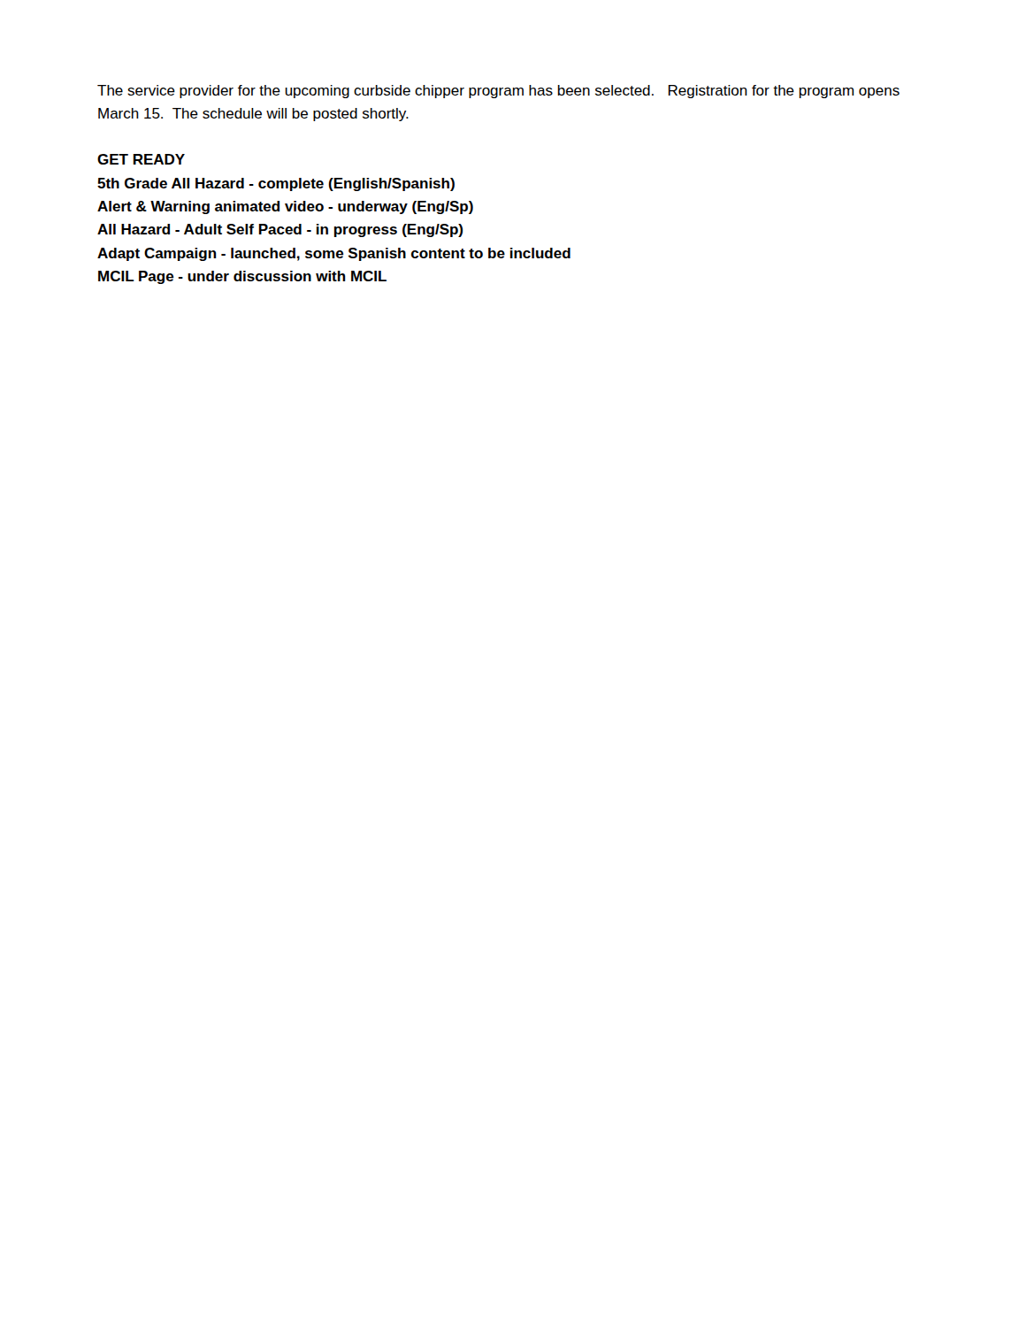The service provider for the upcoming curbside chipper program has been selected. Registration for the program opens March 15. The schedule will be posted shortly.
GET READY
5th Grade All Hazard - complete (English/Spanish)
Alert & Warning animated video - underway (Eng/Sp)
All Hazard - Adult Self Paced - in progress (Eng/Sp)
Adapt Campaign - launched, some Spanish content to be included
MCIL Page - under discussion with MCIL